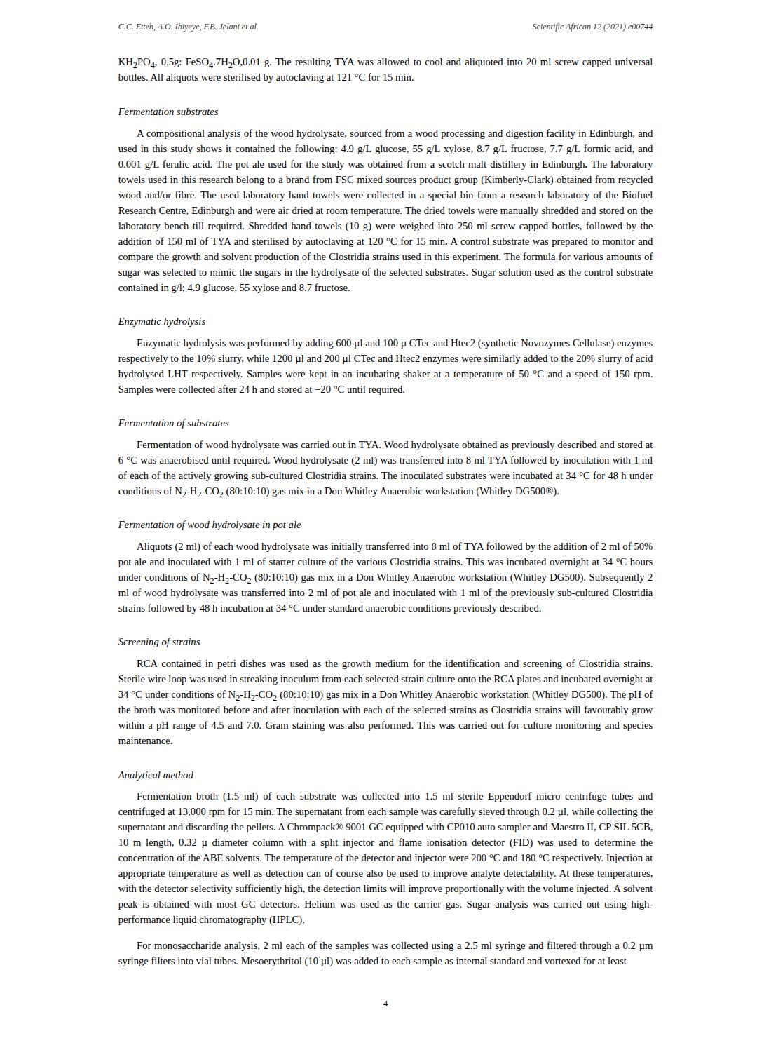C.C. Etteh, A.O. Ibiyeye, F.B. Jelani et al. Scientific African 12 (2021) e00744
KH2PO4, 0.5g: FeSO4.7H2O,0.01 g. The resulting TYA was allowed to cool and aliquoted into 20 ml screw capped universal bottles. All aliquots were sterilised by autoclaving at 121 °C for 15 min.
Fermentation substrates
A compositional analysis of the wood hydrolysate, sourced from a wood processing and digestion facility in Edinburgh, and used in this study shows it contained the following: 4.9 g/L glucose, 55 g/L xylose, 8.7 g/L fructose, 7.7 g/L formic acid, and 0.001 g/L ferulic acid. The pot ale used for the study was obtained from a scotch malt distillery in Edinburgh. The laboratory towels used in this research belong to a brand from FSC mixed sources product group (Kimberly-Clark) obtained from recycled wood and/or fibre. The used laboratory hand towels were collected in a special bin from a research laboratory of the Biofuel Research Centre, Edinburgh and were air dried at room temperature. The dried towels were manually shredded and stored on the laboratory bench till required. Shredded hand towels (10 g) were weighed into 250 ml screw capped bottles, followed by the addition of 150 ml of TYA and sterilised by autoclaving at 120 °C for 15 min. A control substrate was prepared to monitor and compare the growth and solvent production of the Clostridia strains used in this experiment. The formula for various amounts of sugar was selected to mimic the sugars in the hydrolysate of the selected substrates. Sugar solution used as the control substrate contained in g/l; 4.9 glucose, 55 xylose and 8.7 fructose.
Enzymatic hydrolysis
Enzymatic hydrolysis was performed by adding 600 µl and 100 µ CTec and Htec2 (synthetic Novozymes Cellulase) enzymes respectively to the 10% slurry, while 1200 µl and 200 µl CTec and Htec2 enzymes were similarly added to the 20% slurry of acid hydrolysed LHT respectively. Samples were kept in an incubating shaker at a temperature of 50 °C and a speed of 150 rpm. Samples were collected after 24 h and stored at −20 °C until required.
Fermentation of substrates
Fermentation of wood hydrolysate was carried out in TYA. Wood hydrolysate obtained as previously described and stored at 6 °C was anaerobised until required. Wood hydrolysate (2 ml) was transferred into 8 ml TYA followed by inoculation with 1 ml of each of the actively growing sub-cultured Clostridia strains. The inoculated substrates were incubated at 34 °C for 48 h under conditions of N2-H2-CO2 (80:10:10) gas mix in a Don Whitley Anaerobic workstation (Whitley DG500®).
Fermentation of wood hydrolysate in pot ale
Aliquots (2 ml) of each wood hydrolysate was initially transferred into 8 ml of TYA followed by the addition of 2 ml of 50% pot ale and inoculated with 1 ml of starter culture of the various Clostridia strains. This was incubated overnight at 34 °C hours under conditions of N2-H2-CO2 (80:10:10) gas mix in a Don Whitley Anaerobic workstation (Whitley DG500). Subsequently 2 ml of wood hydrolysate was transferred into 2 ml of pot ale and inoculated with 1 ml of the previously sub-cultured Clostridia strains followed by 48 h incubation at 34 °C under standard anaerobic conditions previously described.
Screening of strains
RCA contained in petri dishes was used as the growth medium for the identification and screening of Clostridia strains. Sterile wire loop was used in streaking inoculum from each selected strain culture onto the RCA plates and incubated overnight at 34 °C under conditions of N2-H2-CO2 (80:10:10) gas mix in a Don Whitley Anaerobic workstation (Whitley DG500). The pH of the broth was monitored before and after inoculation with each of the selected strains as Clostridia strains will favourably grow within a pH range of 4.5 and 7.0. Gram staining was also performed. This was carried out for culture monitoring and species maintenance.
Analytical method
Fermentation broth (1.5 ml) of each substrate was collected into 1.5 ml sterile Eppendorf micro centrifuge tubes and centrifuged at 13,000 rpm for 15 min. The supernatant from each sample was carefully sieved through 0.2 µl, while collecting the supernatant and discarding the pellets. A Chrompack® 9001 GC equipped with CP010 auto sampler and Maestro II, CP SIL 5CB, 10 m length, 0.32 µ diameter column with a split injector and flame ionisation detector (FID) was used to determine the concentration of the ABE solvents. The temperature of the detector and injector were 200 °C and 180 °C respectively. Injection at appropriate temperature as well as detection can of course also be used to improve analyte detectability. At these temperatures, with the detector selectivity sufficiently high, the detection limits will improve proportionally with the volume injected. A solvent peak is obtained with most GC detectors. Helium was used as the carrier gas. Sugar analysis was carried out using high-performance liquid chromatography (HPLC).
For monosaccharide analysis, 2 ml each of the samples was collected using a 2.5 ml syringe and filtered through a 0.2 µm syringe filters into vial tubes. Mesoerythritol (10 µl) was added to each sample as internal standard and vortexed for at least
4